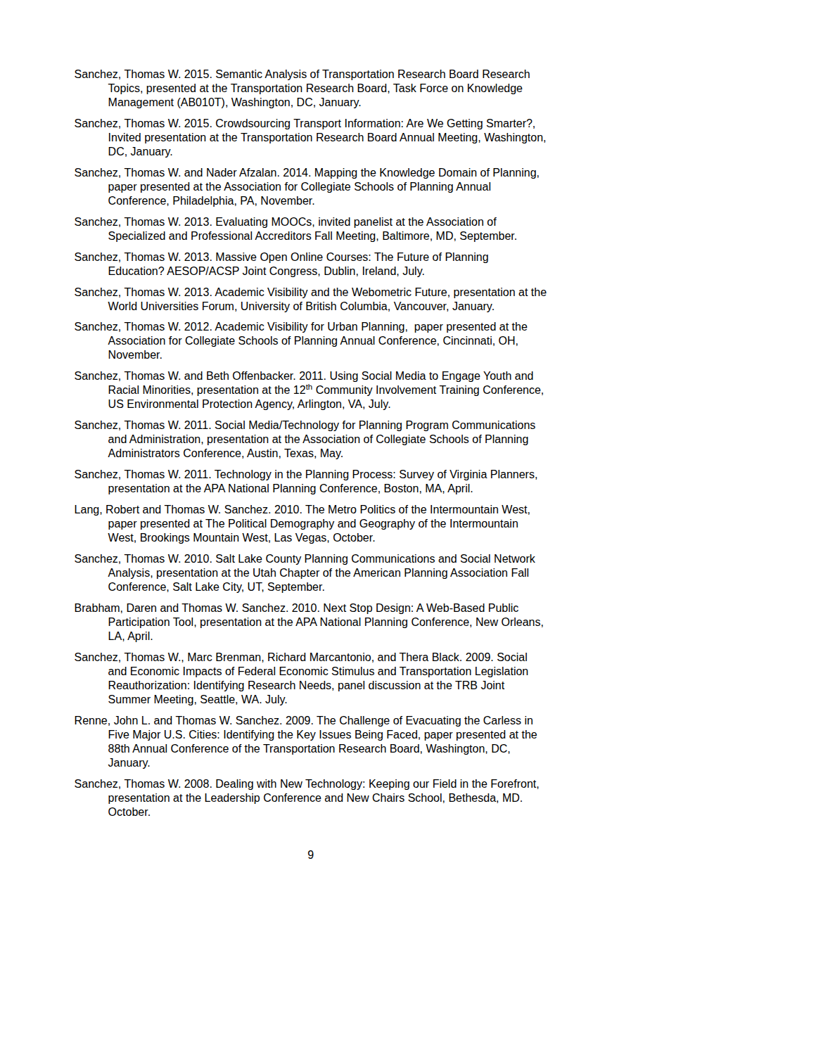Sanchez, Thomas W. 2015. Semantic Analysis of Transportation Research Board Research Topics, presented at the Transportation Research Board, Task Force on Knowledge Management (AB010T), Washington, DC, January.
Sanchez, Thomas W. 2015. Crowdsourcing Transport Information: Are We Getting Smarter?, Invited presentation at the Transportation Research Board Annual Meeting, Washington, DC, January.
Sanchez, Thomas W. and Nader Afzalan. 2014. Mapping the Knowledge Domain of Planning, paper presented at the Association for Collegiate Schools of Planning Annual Conference, Philadelphia, PA, November.
Sanchez, Thomas W. 2013. Evaluating MOOCs, invited panelist at the Association of Specialized and Professional Accreditors Fall Meeting, Baltimore, MD, September.
Sanchez, Thomas W. 2013. Massive Open Online Courses: The Future of Planning Education? AESOP/ACSP Joint Congress, Dublin, Ireland, July.
Sanchez, Thomas W. 2013. Academic Visibility and the Webometric Future, presentation at the World Universities Forum, University of British Columbia, Vancouver, January.
Sanchez, Thomas W. 2012. Academic Visibility for Urban Planning, paper presented at the Association for Collegiate Schools of Planning Annual Conference, Cincinnati, OH, November.
Sanchez, Thomas W. and Beth Offenbacker. 2011. Using Social Media to Engage Youth and Racial Minorities, presentation at the 12th Community Involvement Training Conference, US Environmental Protection Agency, Arlington, VA, July.
Sanchez, Thomas W. 2011. Social Media/Technology for Planning Program Communications and Administration, presentation at the Association of Collegiate Schools of Planning Administrators Conference, Austin, Texas, May.
Sanchez, Thomas W. 2011. Technology in the Planning Process: Survey of Virginia Planners, presentation at the APA National Planning Conference, Boston, MA, April.
Lang, Robert and Thomas W. Sanchez. 2010. The Metro Politics of the Intermountain West, paper presented at The Political Demography and Geography of the Intermountain West, Brookings Mountain West, Las Vegas, October.
Sanchez, Thomas W. 2010. Salt Lake County Planning Communications and Social Network Analysis, presentation at the Utah Chapter of the American Planning Association Fall Conference, Salt Lake City, UT, September.
Brabham, Daren and Thomas W. Sanchez. 2010. Next Stop Design: A Web-Based Public Participation Tool, presentation at the APA National Planning Conference, New Orleans, LA, April.
Sanchez, Thomas W., Marc Brenman, Richard Marcantonio, and Thera Black. 2009. Social and Economic Impacts of Federal Economic Stimulus and Transportation Legislation Reauthorization: Identifying Research Needs, panel discussion at the TRB Joint Summer Meeting, Seattle, WA. July.
Renne, John L. and Thomas W. Sanchez. 2009. The Challenge of Evacuating the Carless in Five Major U.S. Cities: Identifying the Key Issues Being Faced, paper presented at the 88th Annual Conference of the Transportation Research Board, Washington, DC, January.
Sanchez, Thomas W. 2008. Dealing with New Technology: Keeping our Field in the Forefront, presentation at the Leadership Conference and New Chairs School, Bethesda, MD. October.
9